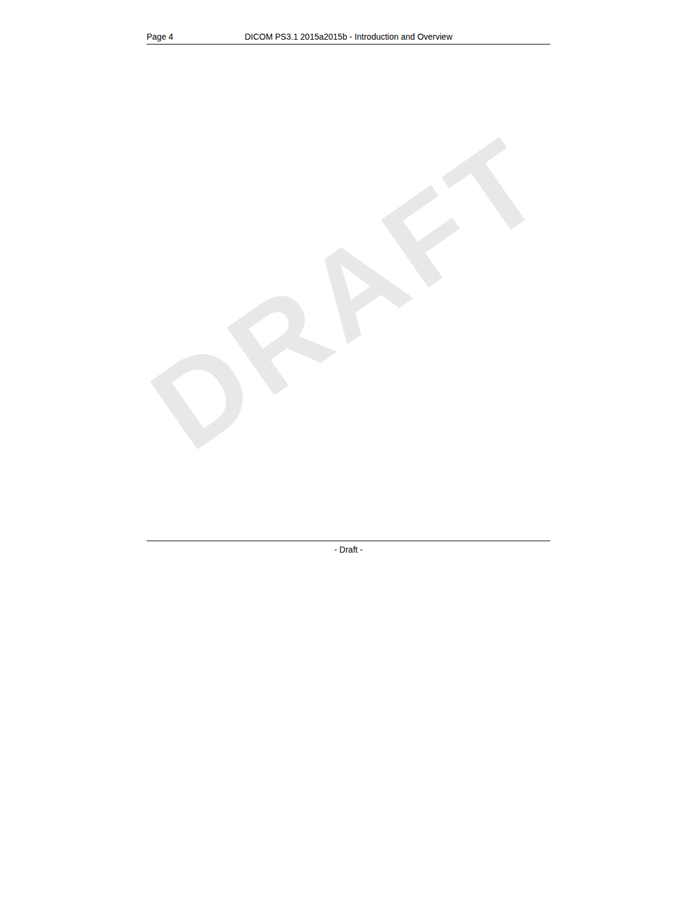Page 4 DICOM PS3.1 2015a2015b - Introduction and Overview
DRAFT
- Draft -